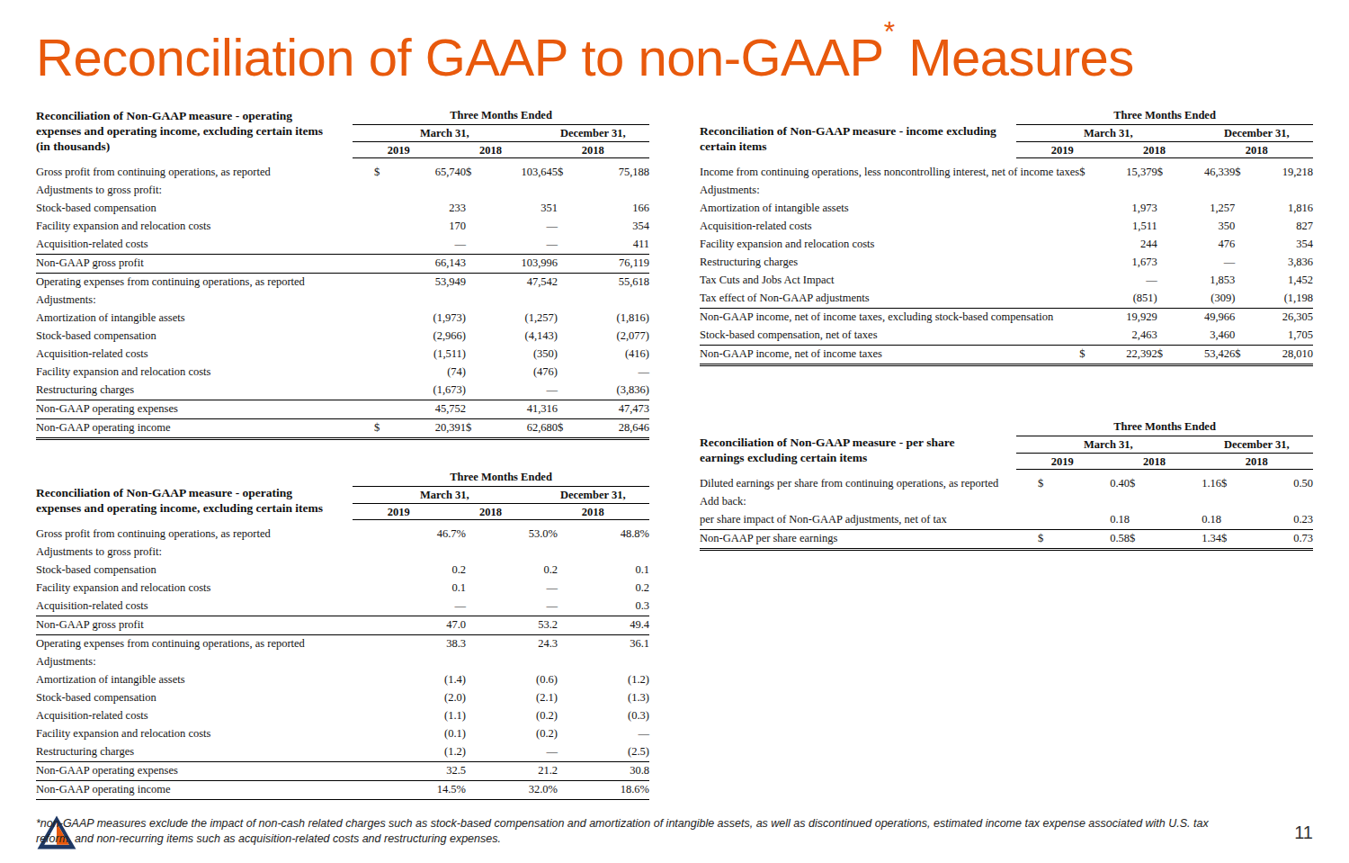Reconciliation of GAAP to non-GAAP* Measures
Reconciliation of Non-GAAP measure - operating expenses and operating income, excluding certain items (in thousands)
Three Months Ended
March 31,
December 31,
2019
2018
2018
| Gross profit from continuing operations, as reported | $ | 65,740 | $ | 103,645 | $ | 75,188 |
| Adjustments to gross profit: | | | | | | |
| Stock-based compensation | | 233 | | 351 | | 166 |
| Facility expansion and relocation costs | | 170 | | — | | 354 |
| Acquisition-related costs | | — | | — | | 411 |
| Non-GAAP gross profit | | 66,143 | | 103,996 | | 76,119 |
| Operating expenses from continuing operations, as reported | | 53,949 | | 47,542 | | 55,618 |
| Adjustments: | | | | | | |
| Amortization of intangible assets | | (1,973) | | (1,257) | | (1,816) |
| Stock-based compensation | | (2,966) | | (4,143) | | (2,077) |
| Acquisition-related costs | | (1,511) | | (350) | | (416) |
| Facility expansion and relocation costs | | (74) | | (476) | | — |
| Restructuring charges | | (1,673) | | — | | (3,836) |
| Non-GAAP operating expenses | | 45,752 | | 41,316 | | 47,473 |
| Non-GAAP operating income | $ | 20,391 | $ | 62,680 | $ | 28,646 |
Reconciliation of Non-GAAP measure - operating expenses and operating income, excluding certain items
Three Months Ended
March 31,
December 31,
2019
2018
2018
| Gross profit from continuing operations, as reported | | 46.7% | | 53.0% | | 48.8% |
| Adjustments to gross profit: | | | | | | |
| Stock-based compensation | | 0.2 | | 0.2 | | 0.1 |
| Facility expansion and relocation costs | | 0.1 | | — | | 0.2 |
| Acquisition-related costs | | — | | — | | 0.3 |
| Non-GAAP gross profit | | 47.0 | | 53.2 | | 49.4 |
| Operating expenses from continuing operations, as reported | | 38.3 | | 24.3 | | 36.1 |
| Adjustments: | | | | | | |
| Amortization of intangible assets | | (1.4) | | (0.6) | | (1.2) |
| Stock-based compensation | | (2.0) | | (2.1) | | (1.3) |
| Acquisition-related costs | | (1.1) | | (0.2) | | (0.3) |
| Facility expansion and relocation costs | | (0.1) | | (0.2) | | — |
| Restructuring charges | | (1.2) | | — | | (2.5) |
| Non-GAAP operating expenses | | 32.5 | | 21.2 | | 30.8 |
| Non-GAAP operating income | | 14.5% | | 32.0% | | 18.6% |
Reconciliation of Non-GAAP measure - income excluding certain items
Three Months Ended
March 31,
December 31,
2019
2018
2018
| Income from continuing operations, less noncontrolling interest, net of income taxes | $ | 15,379 | $ | 46,339 | $ | 19,218 |
| Adjustments: | | | | | | |
| Amortization of intangible assets | | 1,973 | | 1,257 | | 1,816 |
| Acquisition-related costs | | 1,511 | | 350 | | 827 |
| Facility expansion and relocation costs | | 244 | | 476 | | 354 |
| Restructuring charges | | 1,673 | | — | | 3,836 |
| Tax Cuts and Jobs Act Impact | | — | | 1,853 | | 1,452 |
| Tax effect of Non-GAAP adjustments | | (851) | | (309) | | (1,198 |
| Non-GAAP income, net of income taxes, excluding stock-based compensation | | 19,929 | | 49,966 | | 26,305 |
| Stock-based compensation, net of taxes | | 2,463 | | 3,460 | | 1,705 |
| Non-GAAP income, net of income taxes | $ | 22,392 | $ | 53,426 | $ | 28,010 |
Reconciliation of Non-GAAP measure - per share earnings excluding certain items
Three Months Ended
March 31,
December 31,
2019
2018
2018
| Diluted earnings per share from continuing operations, as reported | $ | 0.40 | $ | 1.16 | $ | 0.50 |
| Add back: | | | | | | |
| per share impact of Non-GAAP adjustments, net of tax | | 0.18 | | 0.18 | | 0.23 |
| Non-GAAP per share earnings | $ | 0.58 | $ | 1.34 | $ | 0.73 |
*non-GAAP measures exclude the impact of non-cash related charges such as stock-based compensation and amortization of intangible assets, as well as discontinued operations, estimated income tax expense associated with U.S. tax reform, and non-recurring items such as acquisition-related costs and restructuring expenses.
11